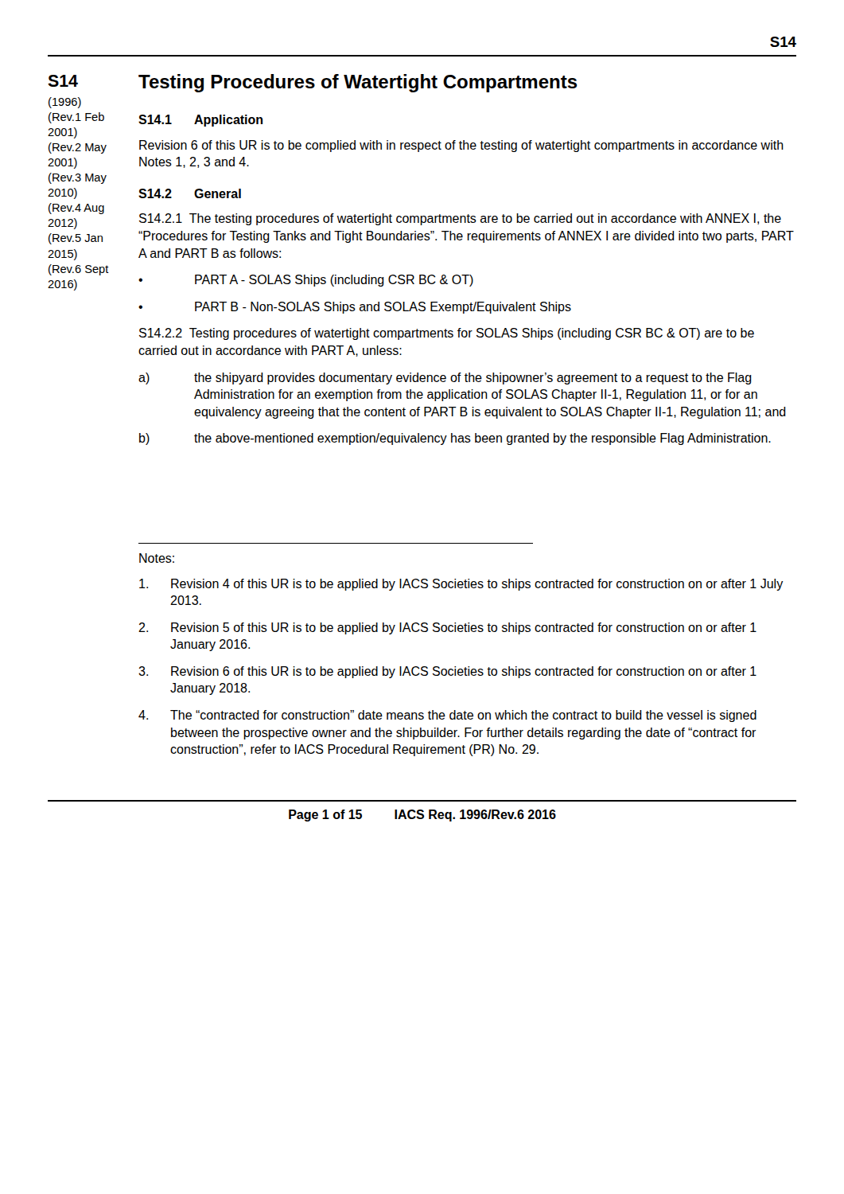S14
S14
(1996)
(Rev.1 Feb 2001)
(Rev.2 May 2001)
(Rev.3 May 2010)
(Rev.4 Aug 2012)
(Rev.5 Jan 2015)
(Rev.6 Sept 2016)
Testing Procedures of Watertight Compartments
S14.1 Application
Revision 6 of this UR is to be complied with in respect of the testing of watertight compartments in accordance with Notes 1, 2, 3 and 4.
S14.2 General
S14.2.1 The testing procedures of watertight compartments are to be carried out in accordance with ANNEX I, the “Procedures for Testing Tanks and Tight Boundaries”. The requirements of ANNEX I are divided into two parts, PART A and PART B as follows:
PART A - SOLAS Ships (including CSR BC & OT)
PART B - Non-SOLAS Ships and SOLAS Exempt/Equivalent Ships
S14.2.2 Testing procedures of watertight compartments for SOLAS Ships (including CSR BC & OT) are to be carried out in accordance with PART A, unless:
the shipyard provides documentary evidence of the shipowner’s agreement to a request to the Flag Administration for an exemption from the application of SOLAS Chapter II-1, Regulation 11, or for an equivalency agreeing that the content of PART B is equivalent to SOLAS Chapter II-1, Regulation 11; and
the above-mentioned exemption/equivalency has been granted by the responsible Flag Administration.
Notes:
Revision 4 of this UR is to be applied by IACS Societies to ships contracted for construction on or after 1 July 2013.
Revision 5 of this UR is to be applied by IACS Societies to ships contracted for construction on or after 1 January 2016.
Revision 6 of this UR is to be applied by IACS Societies to ships contracted for construction on or after 1 January 2018.
The “contracted for construction” date means the date on which the contract to build the vessel is signed between the prospective owner and the shipbuilder. For further details regarding the date of “contract for construction”, refer to IACS Procedural Requirement (PR) No. 29.
Page 1 of 15 IACS Req. 1996/Rev.6 2016